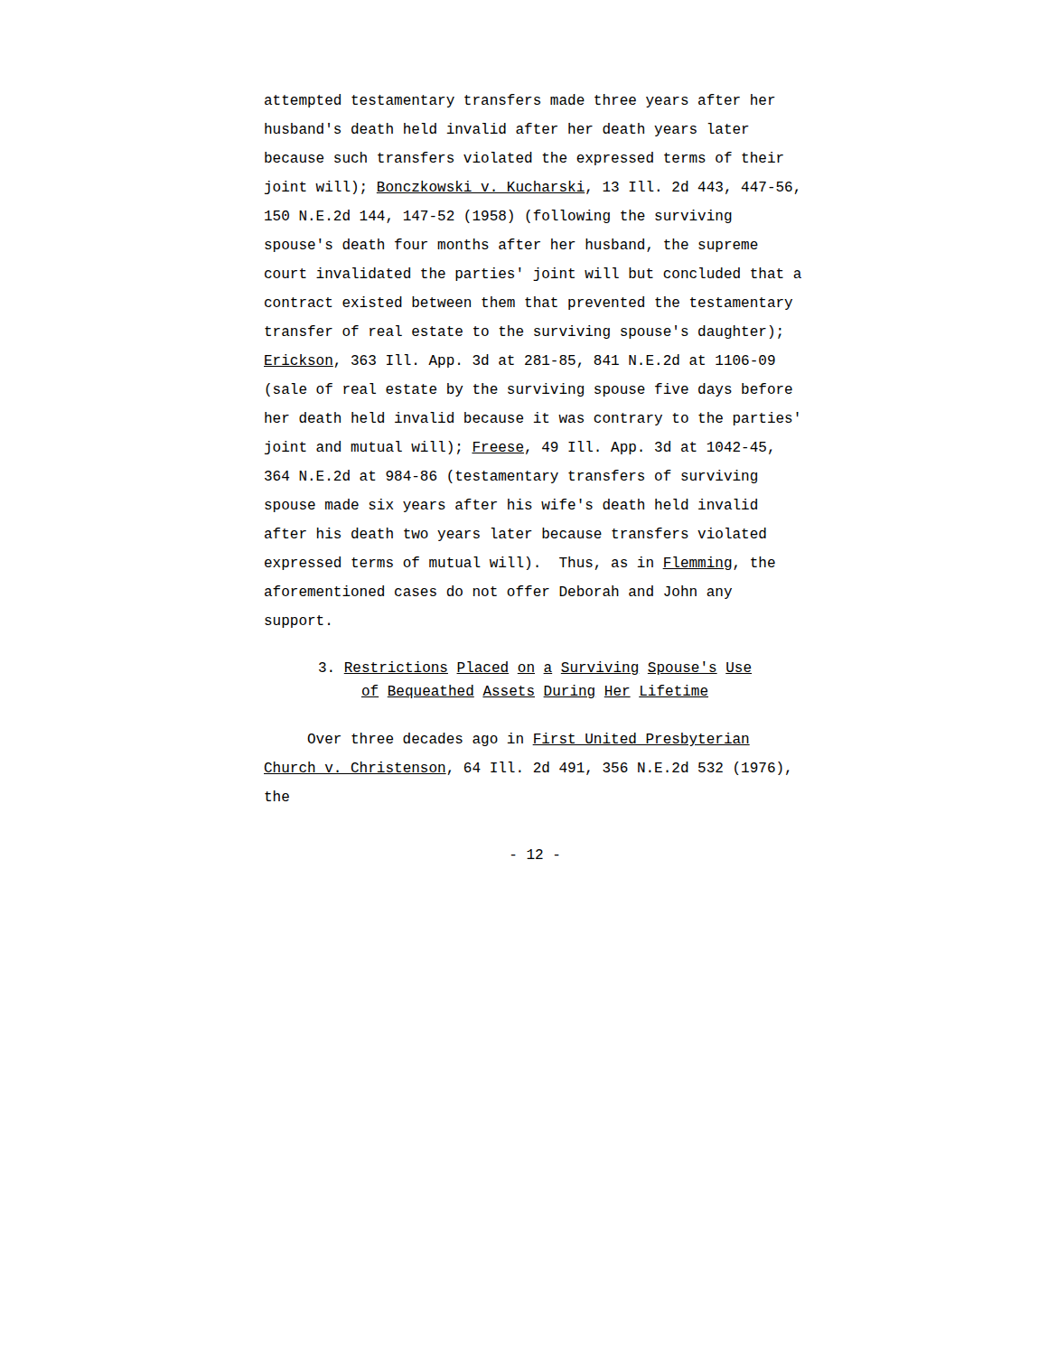attempted testamentary transfers made three years after her husband's death held invalid after her death years later because such transfers violated the expressed terms of their joint will); Bonczkowski v. Kucharski, 13 Ill. 2d 443, 447-56, 150 N.E.2d 144, 147-52 (1958) (following the surviving spouse's death four months after her husband, the supreme court invalidated the parties' joint will but concluded that a contract existed between them that prevented the testamentary transfer of real estate to the surviving spouse's daughter); Erickson, 363 Ill. App. 3d at 281-85, 841 N.E.2d at 1106-09 (sale of real estate by the surviving spouse five days before her death held invalid because it was contrary to the parties' joint and mutual will); Freese, 49 Ill. App. 3d at 1042-45, 364 N.E.2d at 984-86 (testamentary transfers of surviving spouse made six years after his wife's death held invalid after his death two years later because transfers violated expressed terms of mutual will). Thus, as in Flemming, the aforementioned cases do not offer Deborah and John any support.
3. Restrictions Placed on a Surviving Spouse's Use of Bequeathed Assets During Her Lifetime
Over three decades ago in First United Presbyterian Church v. Christenson, 64 Ill. 2d 491, 356 N.E.2d 532 (1976), the
- 12 -